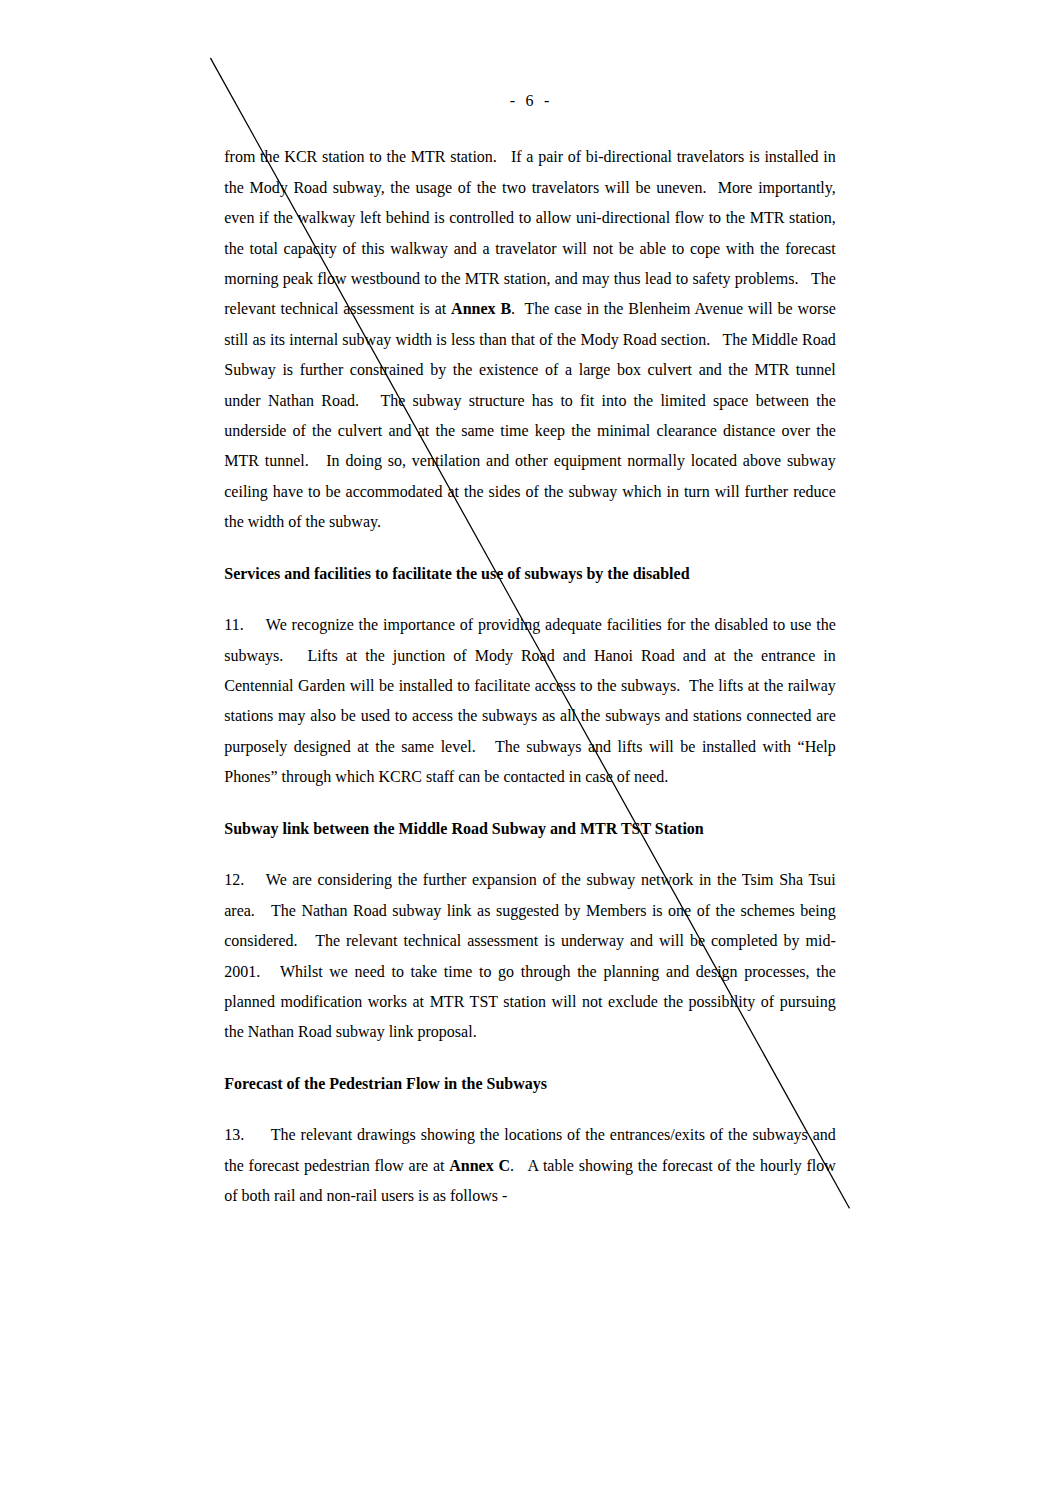- 6 -
from the KCR station to the MTR station. If a pair of bi-directional travelators is installed in the Mody Road subway, the usage of the two travelators will be uneven. More importantly, even if the walkway left behind is controlled to allow uni-directional flow to the MTR station, the total capacity of this walkway and a travelator will not be able to cope with the forecast morning peak flow westbound to the MTR station, and may thus lead to safety problems. The relevant technical assessment is at Annex B. The case in the Blenheim Avenue will be worse still as its internal subway width is less than that of the Mody Road section. The Middle Road Subway is further constrained by the existence of a large box culvert and the MTR tunnel under Nathan Road. The subway structure has to fit into the limited space between the underside of the culvert and at the same time keep the minimal clearance distance over the MTR tunnel. In doing so, ventilation and other equipment normally located above subway ceiling have to be accommodated at the sides of the subway which in turn will further reduce the width of the subway.
Services and facilities to facilitate the use of subways by the disabled
11. We recognize the importance of providing adequate facilities for the disabled to use the subways. Lifts at the junction of Mody Road and Hanoi Road and at the entrance in Centennial Garden will be installed to facilitate access to the subways. The lifts at the railway stations may also be used to access the subways as all the subways and stations connected are purposely designed at the same level. The subways and lifts will be installed with “Help Phones” through which KCRC staff can be contacted in case of need.
Subway link between the Middle Road Subway and MTR TST Station
12. We are considering the further expansion of the subway network in the Tsim Sha Tsui area. The Nathan Road subway link as suggested by Members is one of the schemes being considered. The relevant technical assessment is underway and will be completed by mid-2001. Whilst we need to take time to go through the planning and design processes, the planned modification works at MTR TST station will not exclude the possibility of pursuing the Nathan Road subway link proposal.
Forecast of the Pedestrian Flow in the Subways
13. The relevant drawings showing the locations of the entrances/exits of the subways and the forecast pedestrian flow are at Annex C. A table showing the forecast of the hourly flow of both rail and non-rail users is as follows -